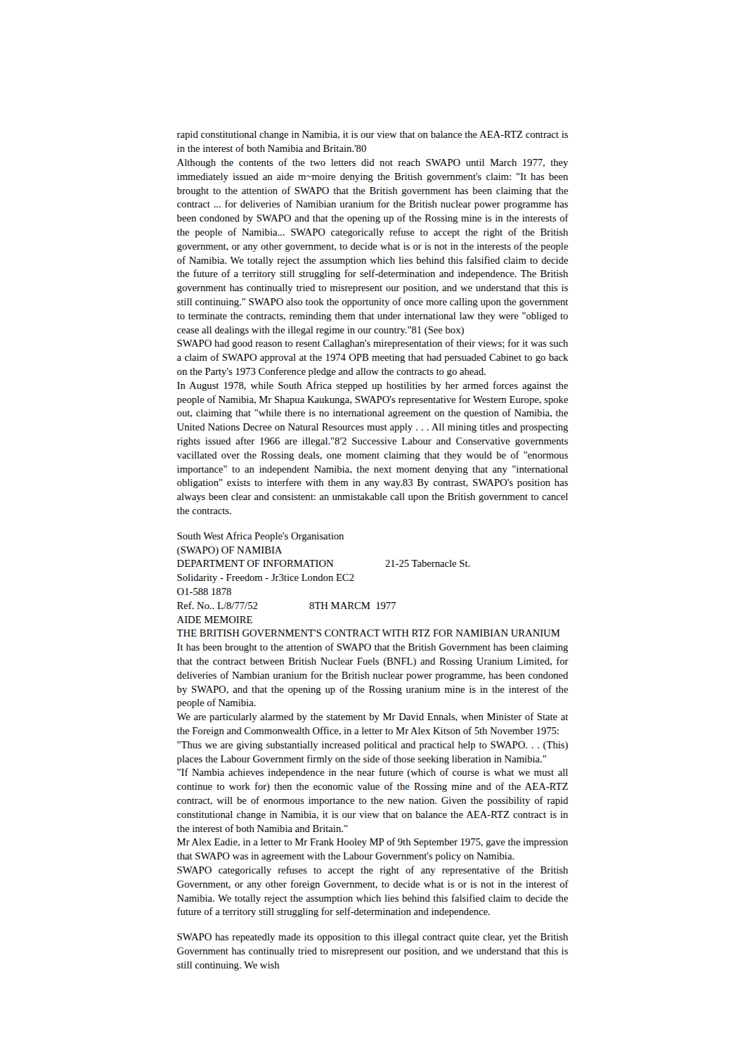rapid constitutional change in Namibia, it is our view that on balance the AEA-RTZ contract is in the interest of both Namibia and Britain.'80
Although the contents of the two letters did not reach SWAPO until March 1977, they immediately issued an aide m~moire denying the British government's claim: "It has been brought to the attention of SWAPO that the British government has been claiming that the contract ... for deliveries of Namibian uranium for the British nuclear power programme has been condoned by SWAPO and that the opening up of the Rossing mine is in the interests of the people of Namibia... SWAPO categorically refuse to accept the right of the British government, or any other government, to decide what is or is not in the interests of the people of Namibia. We totally reject the assumption which lies behind this falsified claim to decide the future of a territory still struggling for self-determination and independence. The British government has continually tried to misrepresent our position, and we understand that this is still continuing." SWAPO also took the opportunity of once more calling upon the government to terminate the contracts, reminding them that under international law they were "obliged to cease all dealings with the illegal regime in our country."81 (See box)
SWAPO had good reason to resent Callaghan's mirepresentation of their views; for it was such a claim of SWAPO approval at the 1974 OPB meeting that had persuaded Cabinet to go back on the Party's 1973 Conference pledge and allow the contracts to go ahead.
In August 1978, while South Africa stepped up hostilities by her armed forces against the people of Namibia, Mr Shapua Kaukunga, SWAPO's representative for Western Europe, spoke out, claiming that "while there is no international agreement on the question of Namibia, the United Nations Decree on Natural Resources must apply . . . All mining titles and prospecting rights issued after 1966 are illegal."8'2 Successive Labour and Conservative governments vacillated over the Rossing deals, one moment claiming that they would be of "enormous importance" to an independent Namibia, the next moment denying that any "international obligation" exists to interfere with them in any way.83 By contrast, SWAPO's position has always been clear and consistent: an unmistakable call upon the British government to cancel the contracts.
South West Africa People's Organisation
(SWAPO) OF NAMIBIA
DEPARTMENT OF INFORMATION 21-25 Tabernacle St.
Solidarity - Freedom - Jr3tice London EC2
O1-588 1878
Ref. No.. L/8/77/52 8TH MARCM 1977
AIDE MEMOIRE
THE BRITISH GOVERNMENT'S CONTRACT WITH RTZ FOR NAMIBIAN URANIUM
It has been brought to the attention of SWAPO that the British Government has been claiming that the contract between British Nuclear Fuels (BNFL) and Rossing Uranium Limited, for deliveries of Nambian uranium for the British nuclear power programme, has been condoned by SWAPO, and that the opening up of the Rossing uranium mine is in the interest of the people of Namibia.
We are particularly alarmed by the statement by Mr David Ennals, when Minister of State at the Foreign and Commonwealth Office, in a letter to Mr Alex Kitson of 5th November 1975:
"Thus we are giving substantially increased political and practical help to SWAPO. . . (This) places the Labour Government firmly on the side of those seeking liberation in Namibia."
"If Nambia achieves independence in the near future (which of course is what we must all continue to work for) then the economic value of the Rossing mine and of the AEA-RTZ contract, will be of enormous importance to the new nation. Given the possibility of rapid constitutional change in Namibia, it is our view that on balance the AEA-RTZ contract is in the interest of both Namibia and Britain."
Mr Alex Eadie, in a letter to Mr Frank Hooley MP of 9th September 1975, gave the impression that SWAPO was in agreement with the Labour Government's policy on Namibia.
SWAPO categorically refuses to accept the right of any representative of the British Government, or any other foreign Government, to decide what is or is not in the interest of Namibia. We totally reject the assumption which lies behind this falsified claim to decide the future of a territory still struggling for self-determination and independence.
SWAPO has repeatedly made its opposition to this illegal contract quite clear, yet the British Government has continually tried to misrepresent our position, and we understand that this is still continuing. We wish